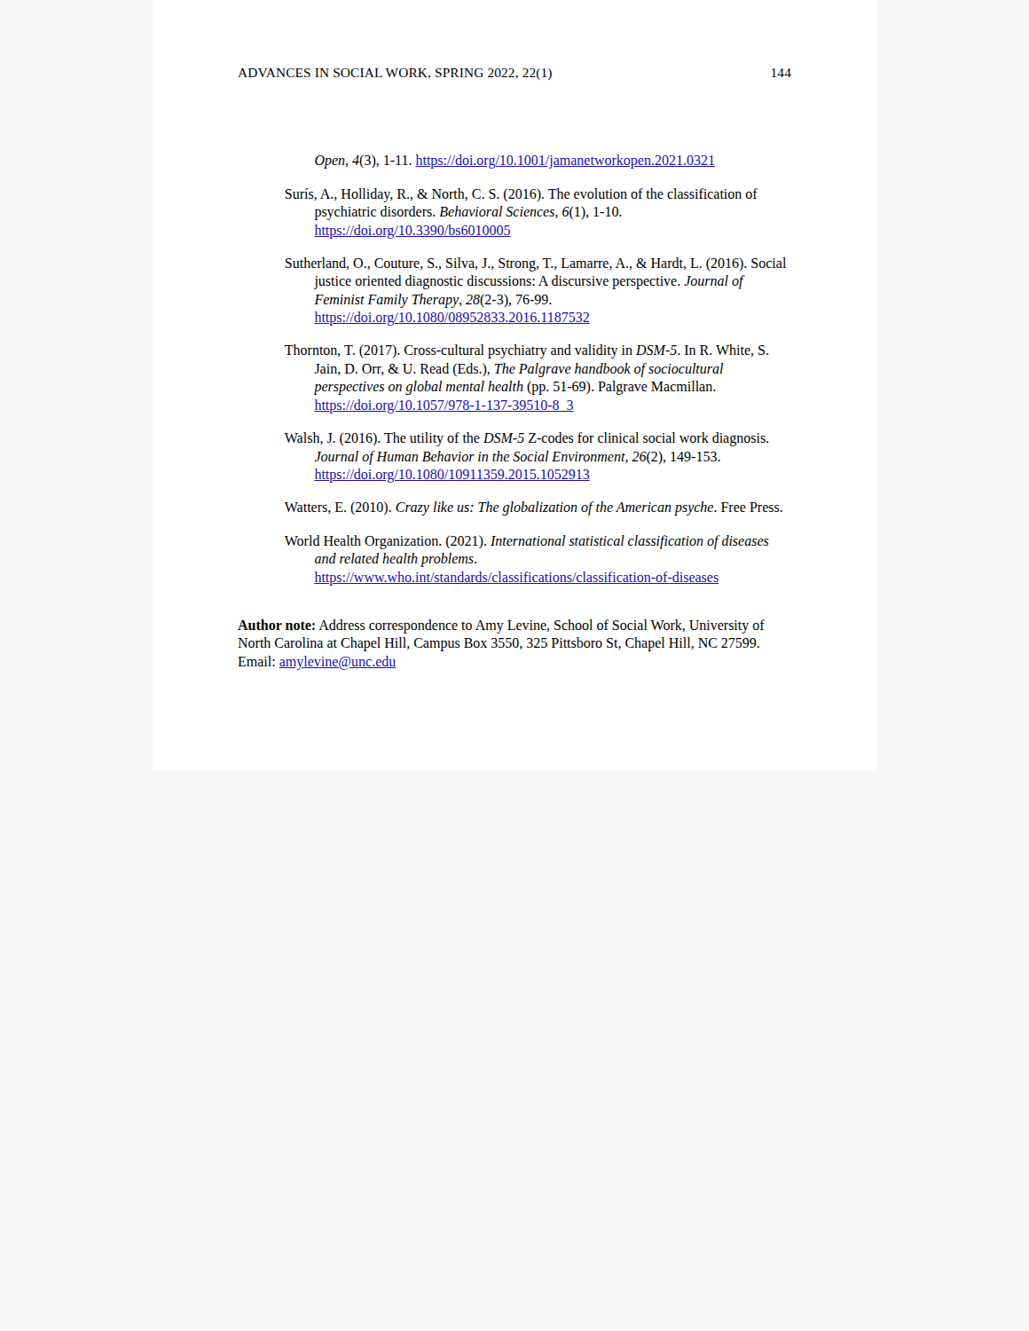Advances in Social Work, Spring 2022, 22(1) 144
Open, 4(3), 1-11. https://doi.org/10.1001/jamanetworkopen.2021.0321
Surís, A., Holliday, R., & North, C. S. (2016). The evolution of the classification of psychiatric disorders. Behavioral Sciences, 6(1), 1-10. https://doi.org/10.3390/bs6010005
Sutherland, O., Couture, S., Silva, J., Strong, T., Lamarre, A., & Hardt, L. (2016). Social justice oriented diagnostic discussions: A discursive perspective. Journal of Feminist Family Therapy, 28(2-3), 76-99. https://doi.org/10.1080/08952833.2016.1187532
Thornton, T. (2017). Cross-cultural psychiatry and validity in DSM-5. In R. White, S. Jain, D. Orr, & U. Read (Eds.), The Palgrave handbook of sociocultural perspectives on global mental health (pp. 51-69). Palgrave Macmillan. https://doi.org/10.1057/978-1-137-39510-8_3
Walsh, J. (2016). The utility of the DSM-5 Z-codes for clinical social work diagnosis. Journal of Human Behavior in the Social Environment, 26(2), 149-153. https://doi.org/10.1080/10911359.2015.1052913
Watters, E. (2010). Crazy like us: The globalization of the American psyche. Free Press.
World Health Organization. (2021). International statistical classification of diseases and related health problems. https://www.who.int/standards/classifications/classification-of-diseases
Author note: Address correspondence to Amy Levine, School of Social Work, University of North Carolina at Chapel Hill, Campus Box 3550, 325 Pittsboro St, Chapel Hill, NC 27599. Email: amylevine@unc.edu